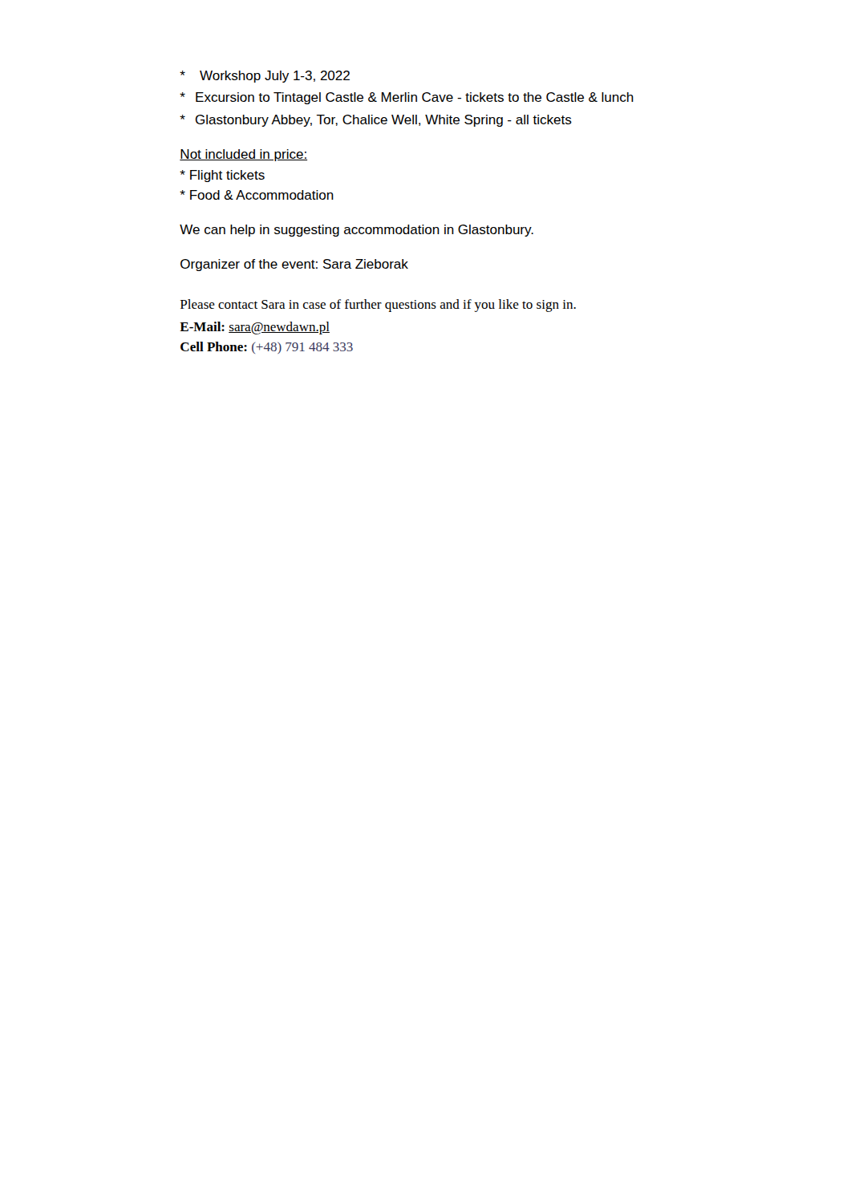*Workshop July 1-3, 2022
*Excursion to Tintagel Castle & Merlin Cave - tickets to the Castle & lunch
*Glastonbury Abbey, Tor, Chalice Well, White Spring - all tickets
Not included in price:
* Flight tickets
* Food & Accommodation
We can help in suggesting accommodation in Glastonbury.
Organizer of the event: Sara Zieborak
Please contact Sara in case of further questions and if you like to sign in.
E-Mail: sara@newdawn.pl
Cell Phone: (+48) 791 484 333